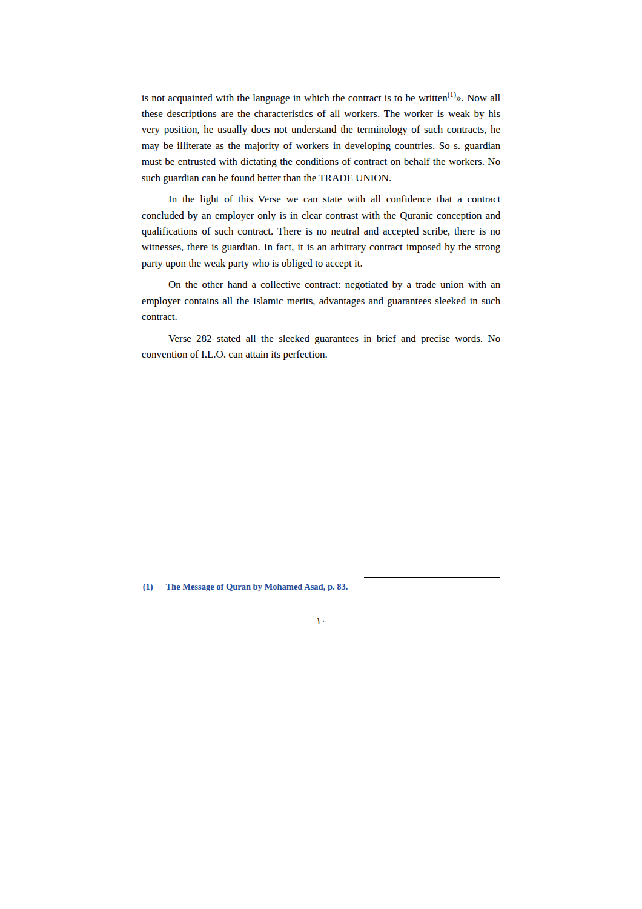is not acquainted with the language in which the contract is to be written(1)». Now all these descriptions are the characteristics of all workers. The worker is weak by his very position, he usually does not understand the terminology of such contracts, he may be illiterate as the majority of workers in developing countries. So s. guardian must be entrusted with dictating the conditions of contract on behalf the workers. No such guardian can be found better than the TRADE UNION.
In the light of this Verse we can state with all confidence that a contract concluded by an employer only is in clear contrast with the Quranic conception and qualifications of such contract. There is no neutral and accepted scribe, there is no witnesses, there is guardian. In fact, it is an arbitrary contract imposed by the strong party upon the weak party who is obliged to accept it.
On the other hand a collective contract: negotiated by a trade union with an employer contains all the Islamic merits, advantages and guarantees sleeked in such contract.
Verse 282 stated all the sleeked guarantees in brief and precise words. No convention of I.L.O. can attain its perfection.
(1) The Message of Quran by Mohamed Asad, p. 83.
١٠